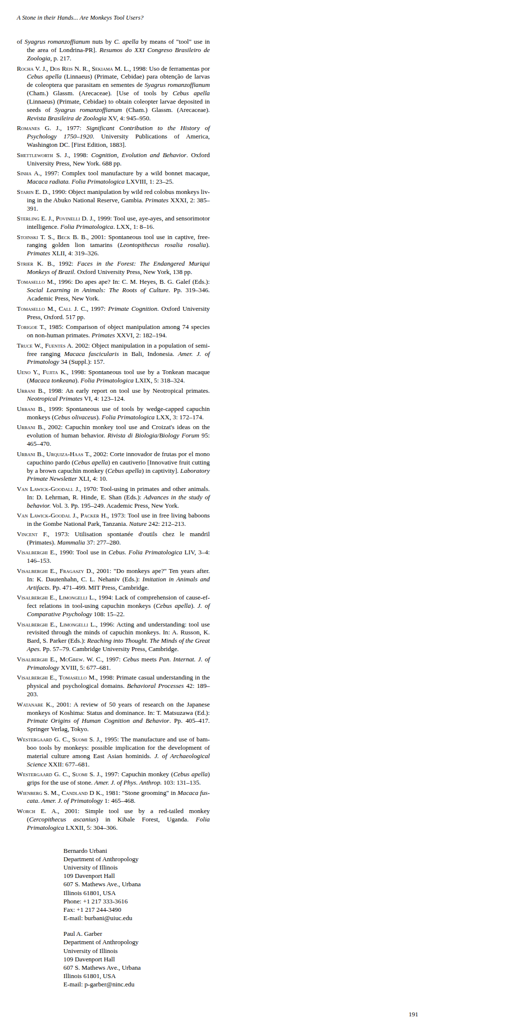A Stone in their Hands... Are Monkeys Tool Users?
of Syagrus romanzoffianum nuts by C. apella by means of "tool" use in the area of Londrina-PR]. Resumos do XXI Congreso Brasileiro de Zoologia, p. 217.
Rocha V. J., Dos Reis N. R., Sekiama M. L., 1998: Uso de ferramentas por Cebus apella (Linnaeus) (Primate, Cebidae) para obtenção de larvas de coleoptera que parasitam en sementes de Syagrus romanzoffianum (Cham.) Glassm. (Arecaceae). [Use of tools by Cebus apella (Linnaeus) (Primate, Cebidae) to obtain coleopter larvae deposited in seeds of Syagrus romanzoffianum (Cham.) Glassm. (Arecaceae). Revista Brasileira de Zoologia XV, 4: 945–950.
Romanes G. J., 1977: Significant Contribution to the History of Psychology 1750–1920. University Publications of America, Washington DC. [First Edition, 1883].
Shettleworth S. J., 1998: Cognition, Evolution and Behavior. Oxford University Press, New York. 688 pp.
Sinha A., 1997: Complex tool manufacture by a wild bonnet macaque, Macaca radiata. Folia Primatologica LXVIII, 1: 23–25.
Starin E. D., 1990: Object manipulation by wild red colobus monkeys living in the Abuko National Reserve, Gambia. Primates XXXI, 2: 385–391.
Sterling E. J., Povinelli D. J., 1999: Tool use, aye-ayes, and sensorimotor intelligence. Folia Primatologica. LXX, 1: 8–16.
Stoinski T. S., Beck B. B., 2001: Spontaneous tool use in captive, free-ranging golden lion tamarins (Leontopithecus rosalia rosalia). Primates XLII, 4: 319–326.
Strier K. B., 1992: Faces in the Forest: The Endangered Muriqui Monkeys of Brazil. Oxford University Press, New York, 138 pp.
Tomasello M., 1996: Do apes ape? In: C. M. Heyes, B. G. Galef (Eds.): Social Learning in Animals: The Roots of Culture. Pp. 319–346. Academic Press, New York.
Tomasello M., Call J. C., 1997: Primate Cognition. Oxford University Press, Oxford. 517 pp.
Torigoe T., 1985: Comparison of object manipulation among 74 species on non-human primates. Primates XXVI, 2: 182–194.
Truce W., Fuentes A. 2002: Object manipulation in a population of semi-free ranging Macaca fascicularis in Bali, Indonesia. Amer. J. of Primatology 34 (Suppl.): 157.
Ueno Y., Fujita K., 1998: Spontaneous tool use by a Tonkean macaque (Macaca tonkeana). Folia Primatologica LXIX, 5: 318–324.
Urbani B., 1998: An early report on tool use by Neotropical primates. Neotropical Primates VI, 4: 123–124.
Urbani B., 1999: Spontaneous use of tools by wedge-capped capuchin monkeys (Cebus olivaceus). Folia Primatologica LXX, 3: 172–174.
Urbani B., 2002: Capuchin monkey tool use and Croizat's ideas on the evolution of human behavior. Rivista di Biologia/Biology Forum 95: 465–470.
Urbani B., Urquiza-Haas T., 2002: Corte innovador de frutas por el mono capuchino pardo (Cebus apella) en cautiverio [Innovative fruit cutting by a brown capuchin monkey (Cebus apella) in captivity]. Laboratory Primate Newsletter XLI, 4: 10.
Van Lawick-Goodall J., 1970: Tool-using in primates and other animals. In: D. Lehrman, R. Hinde, E. Shan (Eds.): Advances in the study of behavior. Vol. 3. Pp. 195–249. Academic Press, New York.
Van Lawick-Goodal J., Packer H., 1973: Tool use in free living baboons in the Gombe National Park, Tanzania. Nature 242: 212–213.
Vincent F., 1973: Utilisation spontanée d'outils chez le mandril (Primates). Mammalia 37: 277–280.
Visalberghi E., 1990: Tool use in Cebus. Folia Primatologica LIV, 3–4: 146–153.
Visalberghi E., Fragaszy D., 2001: "Do monkeys ape?" Ten years after. In: K. Dautenhahn, C. L. Nehaniv (Eds.): Imitation in Animals and Artifacts. Pp. 471–499. MIT Press, Cambridge.
Visalberghi E., Limongelli L., 1994: Lack of comprehension of cause-effect relations in tool-using capuchin monkeys (Cebus apella). J. of Comparative Psychology 108: 15–22.
Visalberghi E., Limongelli L., 1996: Acting and understanding: tool use revisited through the minds of capuchin monkeys. In: A. Russon, K. Bard, S. Parker (Eds.): Reaching into Thought. The Minds of the Great Apes. Pp. 57–79. Cambridge University Press, Cambridge.
Visalberghi E., McGrew. W. C., 1997: Cebus meets Pan. Internat. J. of Primatology XVIII, 5: 677–681.
Visalberghi E., Tomasello M., 1998: Primate casual understanding in the physical and psychological domains. Behavioral Processes 42: 189–203.
Watanabe K., 2001: A review of 50 years of research on the Japanese monkeys of Koshima: Status and dominance. In: T. Matsuzawa (Ed.): Primate Origins of Human Cognition and Behavior. Pp. 405–417. Springer Verlag, Tokyo.
Westergaard G. C., Suomi S. J., 1995: The manufacture and use of bamboo tools by monkeys: possible implication for the development of material culture among East Asian hominids. J. of Archaeological Science XXII: 677–681.
Westergaard G. C., Suomi S. J., 1997: Capuchin monkey (Cebus apella) grips for the use of stone. Amer. J. of Phys. Anthrop. 103: 131–135.
Wienberg S. M., Candland D K., 1981: "Stone grooming" in Macaca fuscata. Amer. J. of Primatology 1: 465–468.
Worch E. A., 2001: Simple tool use by a red-tailed monkey (Cercopithecus ascanius) in Kibale Forest, Uganda. Folia Primatologica LXXII, 5: 304–306.
Bernardo Urbani
Department of Anthropology
University of Illinois
109 Davenport Hall
607 S. Mathews Ave., Urbana
Illinois 61801, USA
Phone: +1 217 333-3616
Fax: +1 217 244-3490
E-mail: burbani@uiuc.edu
Paul A. Garber
Department of Anthropology
University of Illinois
109 Davenport Hall
607 S. Mathews Ave., Urbana
Illinois 61801, USA
E-mail: p-garber@ninc.edu
191